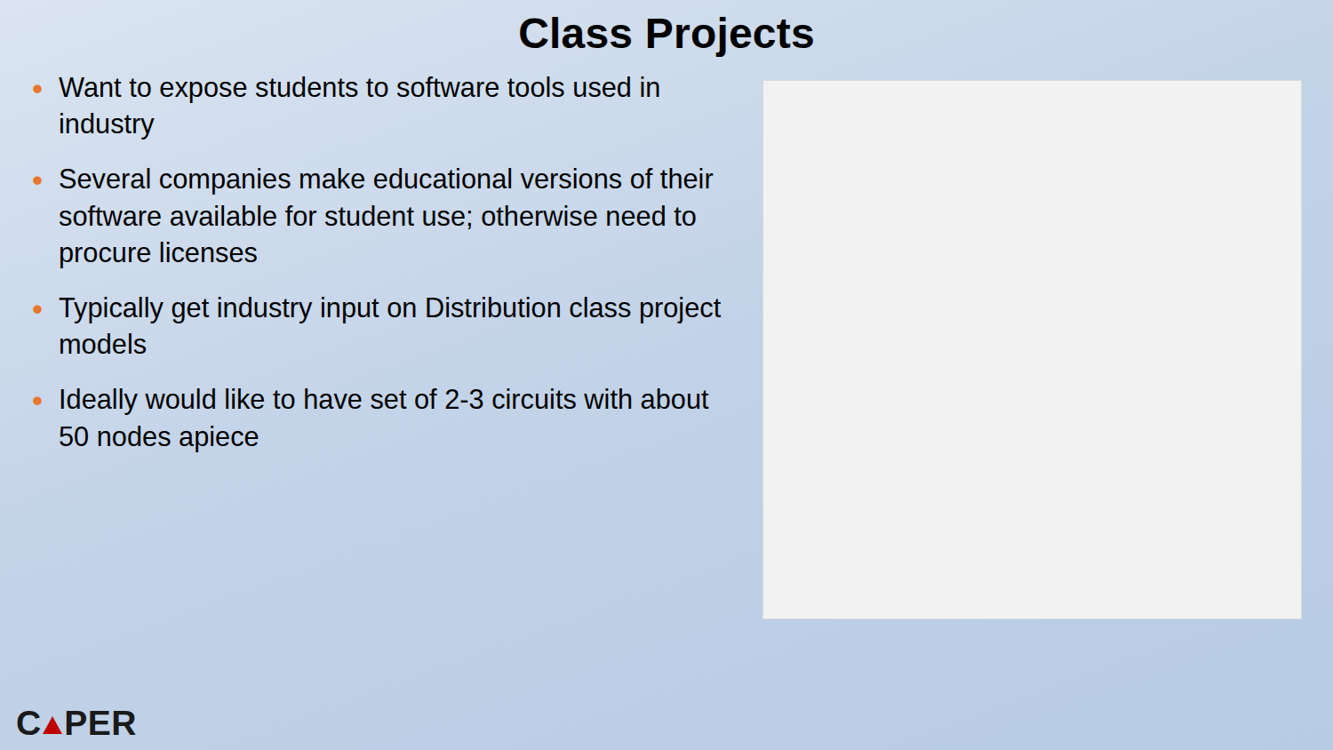Class Projects
Want to expose students to software tools used in industry
Several companies make educational versions of their software available for student use; otherwise need to procure licenses
Typically get industry input on Distribution class project models
Ideally would like to have set of 2-3 circuits with about 50 nodes apiece
C PER